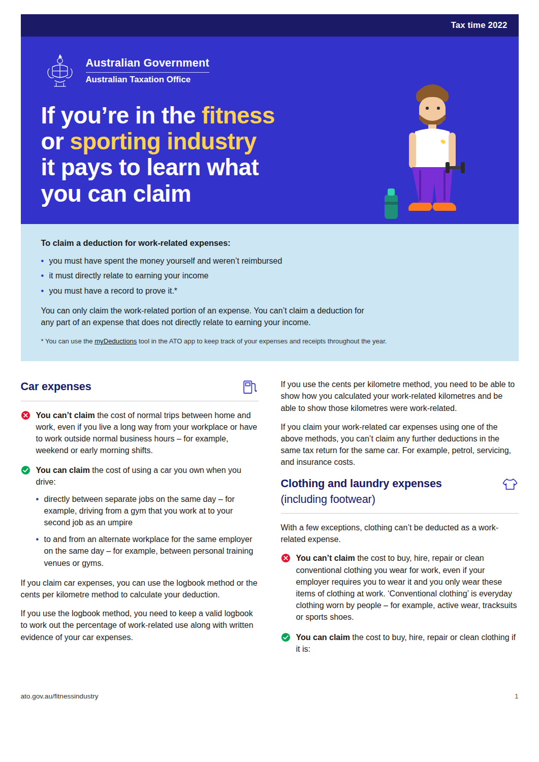Tax time 2022
Australian Government
Australian Taxation Office
If you’re in the fitness
or sporting industry
it pays to learn what
you can claim
To claim a deduction for work-related expenses:
you must have spent the money yourself and weren’t reimbursed
it must directly relate to earning your income
you must have a record to prove it.*
You can only claim the work-related portion of an expense. You can’t claim a deduction for any part of an expense that does not directly relate to earning your income.
* You can use the myDeductions tool in the ATO app to keep track of your expenses and receipts throughout the year.
Car expenses
You can’t claim the cost of normal trips between home and work, even if you live a long way from your workplace or have to work outside normal business hours – for example, weekend or early morning shifts.
You can claim the cost of using a car you own when you drive:
directly between separate jobs on the same day – for example, driving from a gym that you work at to your second job as an umpire
to and from an alternate workplace for the same employer on the same day – for example, between personal training venues or gyms.
If you claim car expenses, you can use the logbook method or the cents per kilometre method to calculate your deduction.
If you use the logbook method, you need to keep a valid logbook to work out the percentage of work-related use along with written evidence of your car expenses.
If you use the cents per kilometre method, you need to be able to show how you calculated your work-related kilometres and be able to show those kilometres were work-related.
If you claim your work-related car expenses using one of the above methods, you can’t claim any further deductions in the same tax return for the same car. For example, petrol, servicing, and insurance costs.
Clothing and laundry expenses(including footwear)
With a few exceptions, clothing can’t be deducted as a work-related expense.
You can’t claim the cost to buy, hire, repair or clean conventional clothing you wear for work, even if your employer requires you to wear it and you only wear these items of clothing at work. ‘Conventional clothing’ is everyday clothing worn by people – for example, active wear, tracksuits or sports shoes.
You can claim the cost to buy, hire, repair or clean clothing if it is:
ato.gov.au/fitnessindustry 1